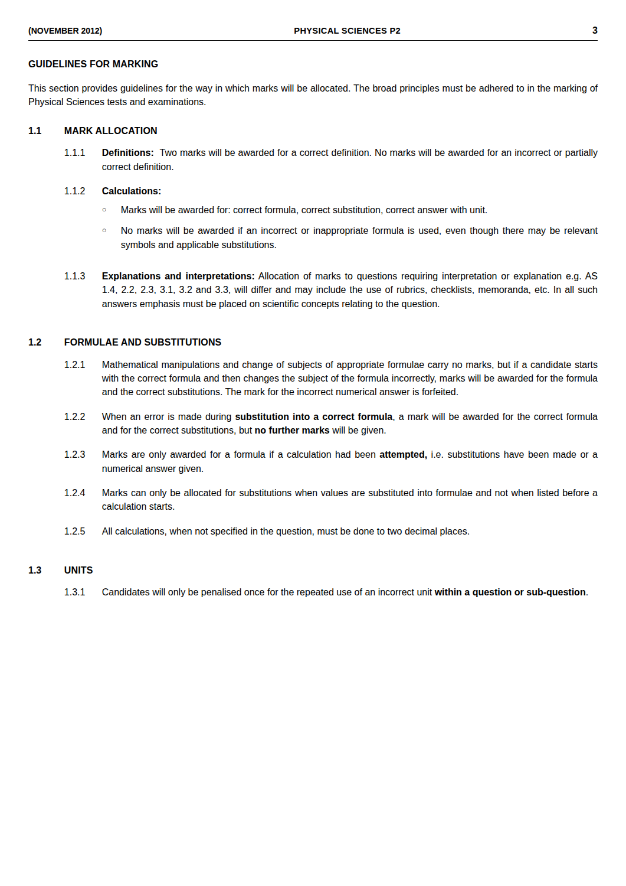(NOVEMBER 2012) PHYSICAL SCIENCES P2 3
GUIDELINES FOR MARKING
This section provides guidelines for the way in which marks will be allocated. The broad principles must be adhered to in the marking of Physical Sciences tests and examinations.
1.1
MARK ALLOCATION
1.1.1
Definitions: Two marks will be awarded for a correct definition. No marks will be awarded for an incorrect or partially correct definition.
1.1.2
Calculations:
Marks will be awarded for: correct formula, correct substitution, correct answer with unit.
No marks will be awarded if an incorrect or inappropriate formula is used, even though there may be relevant symbols and applicable substitutions.
1.1.3
Explanations and interpretations: Allocation of marks to questions requiring interpretation or explanation e.g. AS 1.4, 2.2, 2.3, 3.1, 3.2 and 3.3, will differ and may include the use of rubrics, checklists, memoranda, etc. In all such answers emphasis must be placed on scientific concepts relating to the question.
1.2
FORMULAE AND SUBSTITUTIONS
1.2.1
Mathematical manipulations and change of subjects of appropriate formulae carry no marks, but if a candidate starts with the correct formula and then changes the subject of the formula incorrectly, marks will be awarded for the formula and the correct substitutions. The mark for the incorrect numerical answer is forfeited.
1.2.2
When an error is made during substitution into a correct formula, a mark will be awarded for the correct formula and for the correct substitutions, but no further marks will be given.
1.2.3
Marks are only awarded for a formula if a calculation had been attempted, i.e. substitutions have been made or a numerical answer given.
1.2.4
Marks can only be allocated for substitutions when values are substituted into formulae and not when listed before a calculation starts.
1.2.5
All calculations, when not specified in the question, must be done to two decimal places.
1.3
UNITS
1.3.1
Candidates will only be penalised once for the repeated use of an incorrect unit within a question or sub-question.